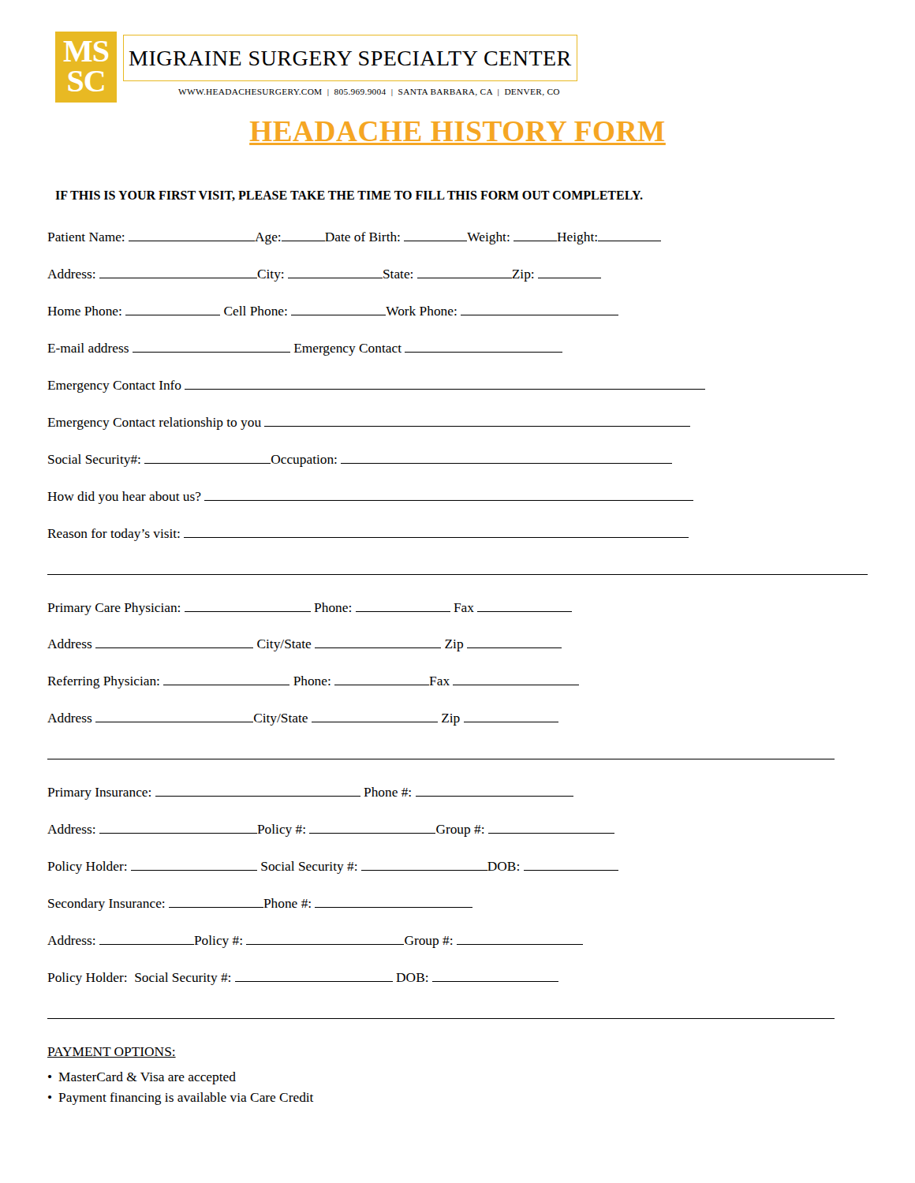MS SC
Migraine Surgery Specialty Center
WWW.HEADACHESURGERY.COM | 805.969.9004 | SANTA BARBARA, CA | DENVER, CO
HEADACHE HISTORY FORM
IF THIS IS YOUR FIRST VISIT, PLEASE TAKE THE TIME TO FILL THIS FORM OUT COMPLETELY.
Patient Name: Age: Date of Birth: Weight: Height:
Address: City: State: Zip:
Home Phone: Cell Phone: Work Phone:
E-mail address Emergency Contact
Emergency Contact Info
Emergency Contact relationship to you
Social Security#: Occupation:
How did you hear about us?
Reason for today’s visit:
Primary Care Physician: Phone: Fax
Address City/State Zip
Referring Physician: Phone: Fax
Address City/State Zip
Primary Insurance: Phone #:
Address: Policy #: Group #:
Policy Holder: Social Security #: DOB:
Secondary Insurance: Phone #:
Address: Policy #: Group #:
Policy Holder: Social Security #: DOB:
PAYMENT OPTIONS:
MasterCard & Visa are accepted
Payment financing is available via Care Credit